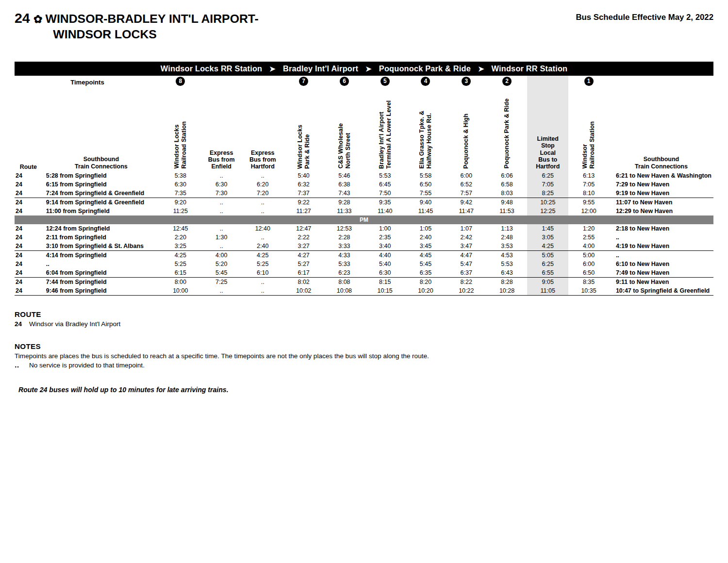24 ✿ WINDSOR-BRADLEY INT'L AIRPORT-WINDSOR LOCKS
Bus Schedule Effective May 2, 2022
Windsor Locks RR Station ➤ Bradley Int'l Airport ➤ Poquonock Park & Ride ➤ Windsor RR Station
| Timepoints | 8 | | | 7 | 6 | 5 | 4 | 3 | 2 | | 1 | |
| Route | Southbound Train Connections | Windsor Locks Railroad Station | Express Bus from Enfield | Express Bus from Hartford | Windsor Locks Park & Ride | C&S Wholesale North Street | Bradley Int'l Airport Terminal A Lower Level | Ella Grasso Tpke. & Halfway House Rd. | Poquonock & High | Poquonock Park & Ride | Limited Stop Local Bus to Hartford | Windsor Railroad Station | Southbound Train Connections |
| 24 | 5:28 from Springfield | 5:38 | .. | .. | 5:40 | 5:46 | 5:53 | 5:58 | 6:00 | 6:06 | 6:25 | 6:13 | 6:21 to New Haven & Washington |
| 24 | 6:15 from Springfield | 6:30 | 6:30 | 6:20 | 6:32 | 6:38 | 6:45 | 6:50 | 6:52 | 6:58 | 7:05 | 7:05 | 7:29 to New Haven |
| 24 | 7:24 from Springfield & Greenfield | 7:35 | 7:30 | 7:20 | 7:37 | 7:43 | 7:50 | 7:55 | 7:57 | 8:03 | 8:25 | 8:10 | 9:19 to New Haven |
| 24 | 9:14 from Springfield & Greenfield | 9:20 | .. | .. | 9:22 | 9:28 | 9:35 | 9:40 | 9:42 | 9:48 | 10:25 | 9:55 | 11:07 to New Haven |
| 24 | 11:00 from Springfield | 11:25 | .. | .. | 11:27 | 11:33 | 11:40 | 11:45 | 11:47 | 11:53 | 12:25 | 12:00 | 12:29 to New Haven |
| PM |
| 24 | 12:24 from Springfield | 12:45 | .. | 12:40 | 12:47 | 12:53 | 1:00 | 1:05 | 1:07 | 1:13 | 1:45 | 1:20 | 2:18 to New Haven |
| 24 | 2:11 from Springfield | 2:20 | 1:30 | .. | 2:22 | 2:28 | 2:35 | 2:40 | 2:42 | 2:48 | 3:05 | 2:55 | .. |
| 24 | 3:10 from Springfield & St. Albans | 3:25 | .. | 2:40 | 3:27 | 3:33 | 3:40 | 3:45 | 3:47 | 3:53 | 4:25 | 4:00 | 4:19 to New Haven |
| 24 | 4:14 from Springfield | 4:25 | 4:00 | 4:25 | 4:27 | 4:33 | 4:40 | 4:45 | 4:47 | 4:53 | 5:05 | 5:00 | .. |
| 24 | .. | 5:25 | 5:20 | 5:25 | 5:27 | 5:33 | 5:40 | 5:45 | 5:47 | 5:53 | 6:25 | 6:00 | 6:10 to New Haven |
| 24 | 6:04 from Springfield | 6:15 | 5:45 | 6:10 | 6:17 | 6:23 | 6:30 | 6:35 | 6:37 | 6:43 | 6:55 | 6:50 | 7:49 to New Haven |
| 24 | 7:44 from Springfield | 8:00 | 7:25 | .. | 8:02 | 8:08 | 8:15 | 8:20 | 8:22 | 8:28 | 9:05 | 8:35 | 9:11 to New Haven |
| 24 | 9:46 from Springfield | 10:00 | .. | .. | 10:02 | 10:08 | 10:15 | 10:20 | 10:22 | 10:28 | 11:05 | 10:35 | 10:47 to Springfield & Greenfield |
Route
24 Windsor via Bradley Int'l Airport
Notes
Timepoints are places the bus is scheduled to reach at a specific time. The timepoints are not the only places the bus will stop along the route.
‥No service is provided to that timepoint.
Route 24 buses will hold up to 10 minutes for late arriving trains.